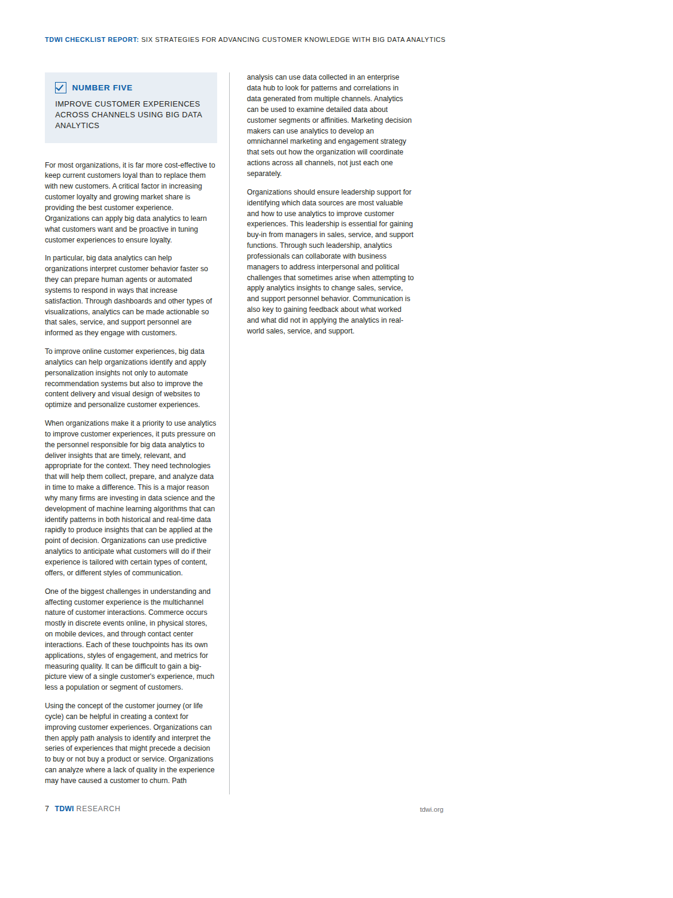TDWI CHECKLIST REPORT: SIX STRATEGIES FOR ADVANCING CUSTOMER KNOWLEDGE WITH BIG DATA ANALYTICS
NUMBER FIVE
IMPROVE CUSTOMER EXPERIENCES ACROSS CHANNELS USING BIG DATA ANALYTICS
For most organizations, it is far more cost-effective to keep current customers loyal than to replace them with new customers. A critical factor in increasing customer loyalty and growing market share is providing the best customer experience. Organizations can apply big data analytics to learn what customers want and be proactive in tuning customer experiences to ensure loyalty.
In particular, big data analytics can help organizations interpret customer behavior faster so they can prepare human agents or automated systems to respond in ways that increase satisfaction. Through dashboards and other types of visualizations, analytics can be made actionable so that sales, service, and support personnel are informed as they engage with customers.
To improve online customer experiences, big data analytics can help organizations identify and apply personalization insights not only to automate recommendation systems but also to improve the content delivery and visual design of websites to optimize and personalize customer experiences.
When organizations make it a priority to use analytics to improve customer experiences, it puts pressure on the personnel responsible for big data analytics to deliver insights that are timely, relevant, and appropriate for the context. They need technologies that will help them collect, prepare, and analyze data in time to make a difference. This is a major reason why many firms are investing in data science and the development of machine learning algorithms that can identify patterns in both historical and real-time data rapidly to produce insights that can be applied at the point of decision. Organizations can use predictive analytics to anticipate what customers will do if their experience is tailored with certain types of content, offers, or different styles of communication.
One of the biggest challenges in understanding and affecting customer experience is the multichannel nature of customer interactions. Commerce occurs mostly in discrete events online, in physical stores, on mobile devices, and through contact center interactions. Each of these touchpoints has its own applications, styles of engagement, and metrics for measuring quality. It can be difficult to gain a big-picture view of a single customer's experience, much less a population or segment of customers.
Using the concept of the customer journey (or life cycle) can be helpful in creating a context for improving customer experiences. Organizations can then apply path analysis to identify and interpret the series of experiences that might precede a decision to buy or not buy a product or service. Organizations can analyze where a lack of quality in the experience may have caused a customer to churn. Path
analysis can use data collected in an enterprise data hub to look for patterns and correlations in data generated from multiple channels. Analytics can be used to examine detailed data about customer segments or affinities. Marketing decision makers can use analytics to develop an omnichannel marketing and engagement strategy that sets out how the organization will coordinate actions across all channels, not just each one separately.
Organizations should ensure leadership support for identifying which data sources are most valuable and how to use analytics to improve customer experiences. This leadership is essential for gaining buy-in from managers in sales, service, and support functions. Through such leadership, analytics professionals can collaborate with business managers to address interpersonal and political challenges that sometimes arise when attempting to apply analytics insights to change sales, service, and support personnel behavior. Communication is also key to gaining feedback about what worked and what did not in applying the analytics in real-world sales, service, and support.
7 TDWI RESEARCH
tdwi.org